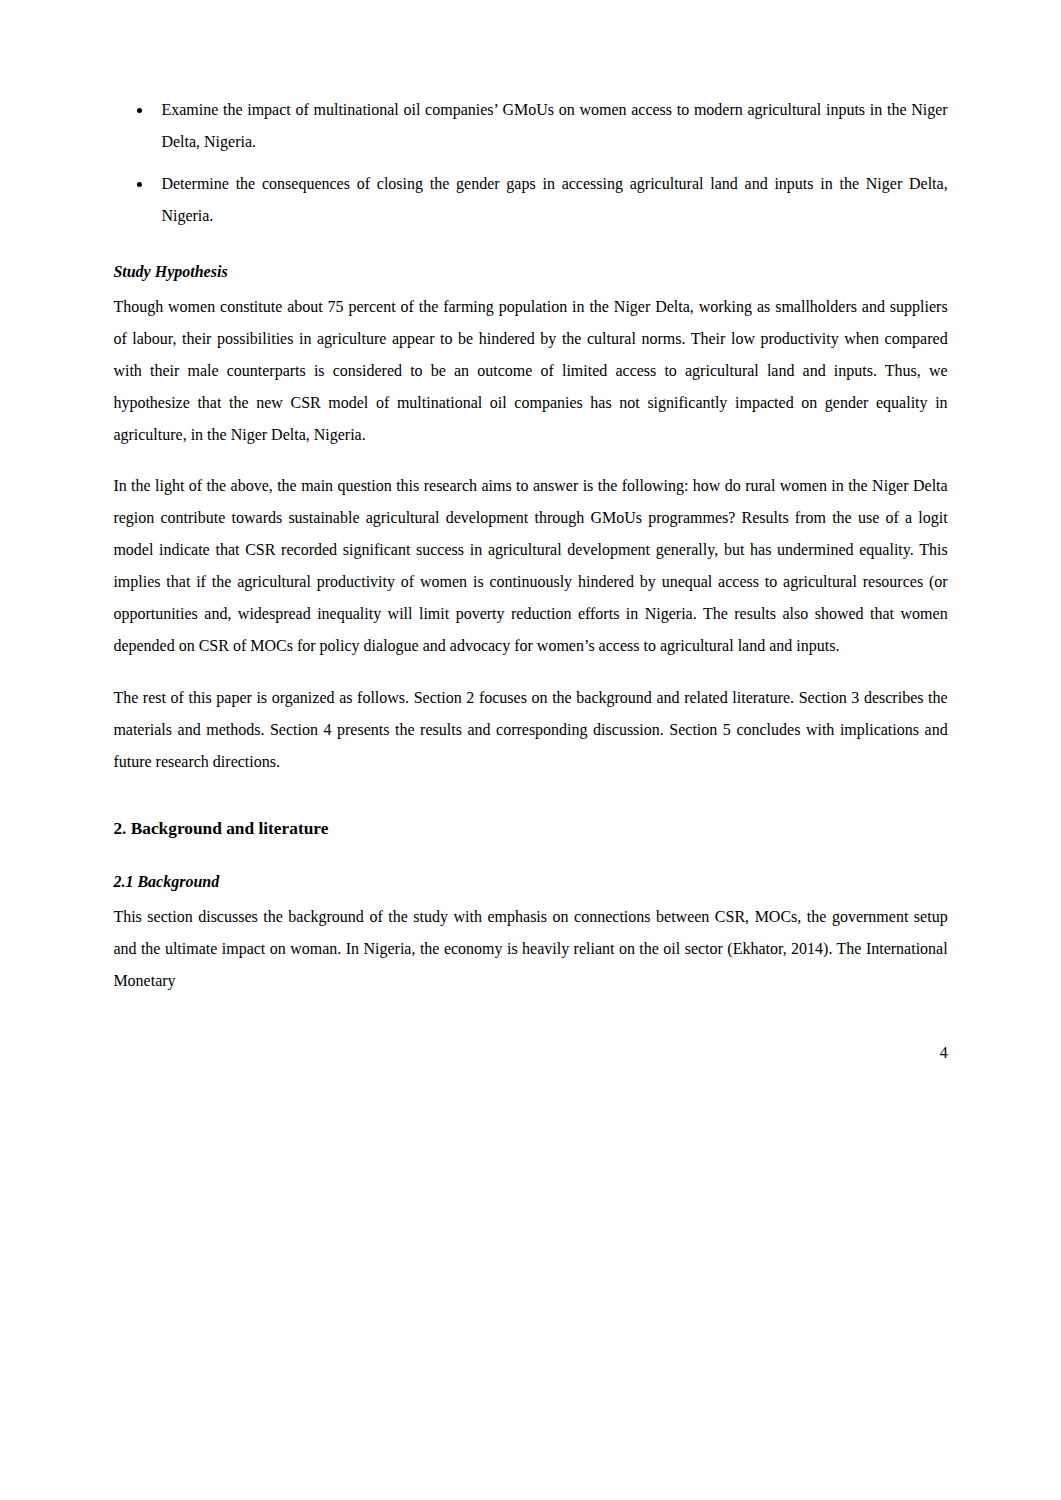Examine the impact of multinational oil companies’ GMoUs on women access to modern agricultural inputs in the Niger Delta, Nigeria.
Determine the consequences of closing the gender gaps in accessing agricultural land and inputs in the Niger Delta, Nigeria.
Study Hypothesis
Though women constitute about 75 percent of the farming population in the Niger Delta, working as smallholders and suppliers of labour, their possibilities in agriculture appear to be hindered by the cultural norms. Their low productivity when compared with their male counterparts is considered to be an outcome of limited access to agricultural land and inputs. Thus, we hypothesize that the new CSR model of multinational oil companies has not significantly impacted on gender equality in agriculture, in the Niger Delta, Nigeria.
In the light of the above, the main question this research aims to answer is the following: how do rural women in the Niger Delta region contribute towards sustainable agricultural development through GMoUs programmes? Results from the use of a logit model indicate that CSR recorded significant success in agricultural development generally, but has undermined equality. This implies that if the agricultural productivity of women is continuously hindered by unequal access to agricultural resources (or opportunities and, widespread inequality will limit poverty reduction efforts in Nigeria. The results also showed that women depended on CSR of MOCs for policy dialogue and advocacy for women’s access to agricultural land and inputs.
The rest of this paper is organized as follows. Section 2 focuses on the background and related literature. Section 3 describes the materials and methods. Section 4 presents the results and corresponding discussion. Section 5 concludes with implications and future research directions.
2. Background and literature
2.1 Background
This section discusses the background of the study with emphasis on connections between CSR, MOCs, the government setup and the ultimate impact on woman. In Nigeria, the economy is heavily reliant on the oil sector (Ekhator, 2014). The International Monetary
4